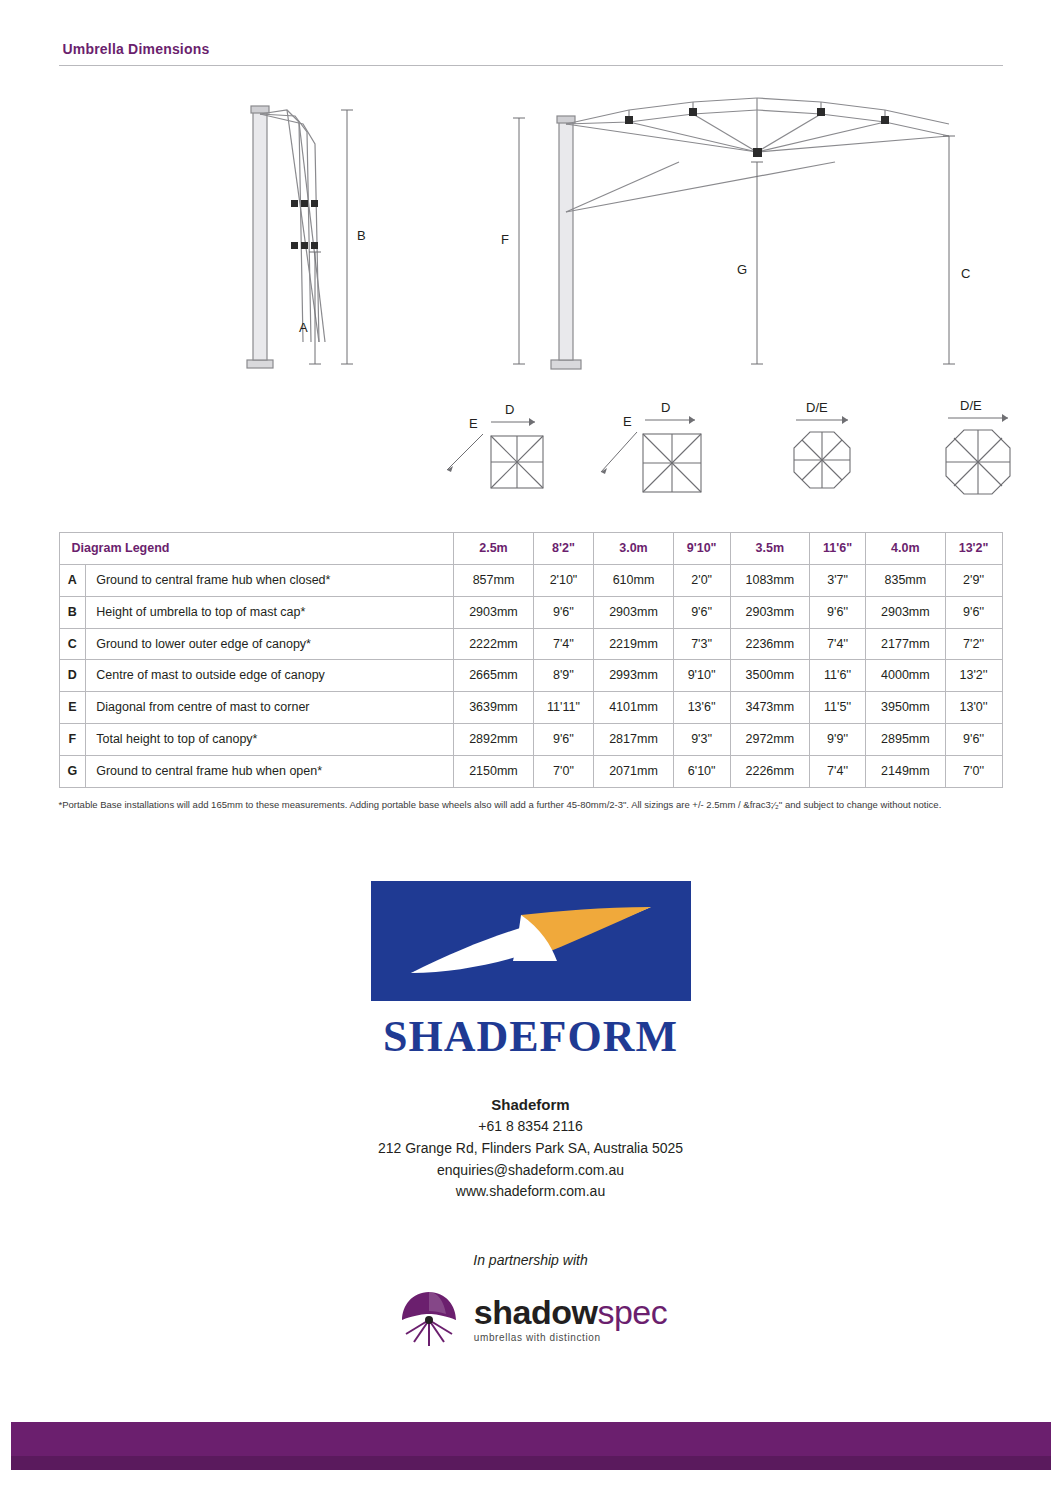Umbrella Dimensions
B A F G C
E D
E D
D/E
D/E
| Diagram Legend | 2.5m | 8'2" | 3.0m | 9'10" | 3.5m | 11'6" | 4.0m | 13'2" |
| --- | --- | --- | --- | --- | --- | --- | --- | --- |
| A | Ground to central frame hub when closed* | 857mm | 2'10" | 610mm | 2'0" | 1083mm | 3'7" | 835mm | 2'9'' |
| B | Height of umbrella to top of mast cap* | 2903mm | 9'6'' | 2903mm | 9'6'' | 2903mm | 9'6'' | 2903mm | 9'6'' |
| C | Ground to lower outer edge of canopy* | 2222mm | 7'4'' | 2219mm | 7'3'' | 2236mm | 7'4'' | 2177mm | 7'2'' |
| D | Centre of mast to outside edge of canopy | 2665mm | 8'9'' | 2993mm | 9'10'' | 3500mm | 11'6'' | 4000mm | 13'2'' |
| E | Diagonal from centre of mast to corner | 3639mm | 11'11" | 4101mm | 13'6'' | 3473mm | 11'5'' | 3950mm | 13'0'' |
| F | Total height to top of canopy* | 2892mm | 9'6'' | 2817mm | 9'3'' | 2972mm | 9'9'' | 2895mm | 9'6'' |
| G | Ground to central frame hub when open* | 2150mm | 7'0" | 2071mm | 6'10" | 2226mm | 7'4'' | 2149mm | 7'0'' |
*Portable Base installations will add 165mm to these measurements. Adding portable base wheels also will add a further 45-80mm/2-3". All sizings are +/- 2.5mm / &frac3;⁄₂'' and subject to change without notice.
SHADEFORM
Shadeform
+61 8 8354 2116
212 Grange Rd, Flinders Park SA, Australia 5025
enquiries@shadeform.com.au
www.shadeform.com.au
In partnership with
shadowspec
umbrellas with distinction